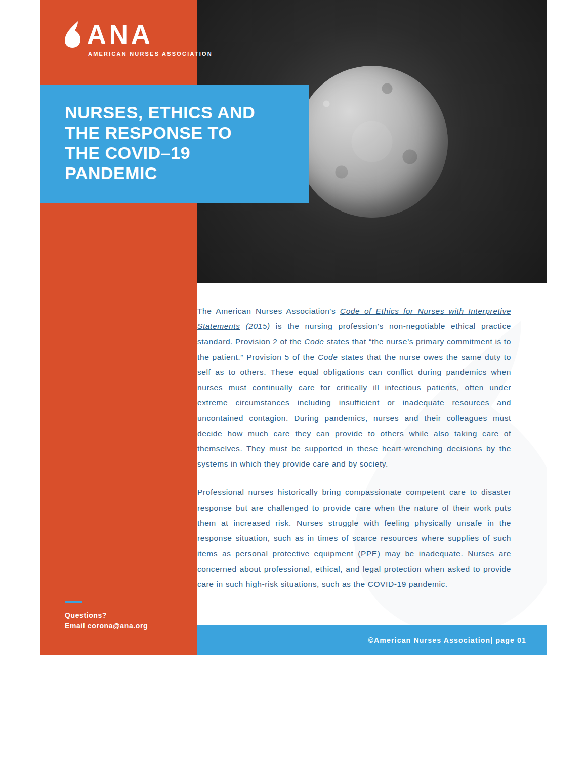ANA
AMERICAN NURSES ASSOCIATION
Nurses, Ethics and
the Response to
the COVID–19
Pandemic
The American Nurses Association's Code of Ethics for Nurses with Interpretive Statements (2015) is the nursing profession's non-negotiable ethical practice standard. Provision 2 of the Code states that “the nurse’s primary commitment is to the patient.” Provision 5 of the Code states that the nurse owes the same duty to self as to others. These equal obligations can conflict during pandemics when nurses must continually care for critically ill infectious patients, often under extreme circumstances including insufficient or inadequate resources and uncontained contagion. During pandemics, nurses and their colleagues must decide how much care they can provide to others while also taking care of themselves. They must be supported in these heart-wrenching decisions by the systems in which they provide care and by society.
Professional nurses historically bring compassionate competent care to disaster response but are challenged to provide care when the nature of their work puts them at increased risk. Nurses struggle with feeling physically unsafe in the response situation, such as in times of scarce resources where supplies of such items as personal protective equipment (PPE) may be inadequate. Nurses are concerned about professional, ethical, and legal protection when asked to provide care in such high-risk situations, such as the COVID-19 pandemic.
Questions?
Email corona@ana.org
©American Nurses Association| page 01